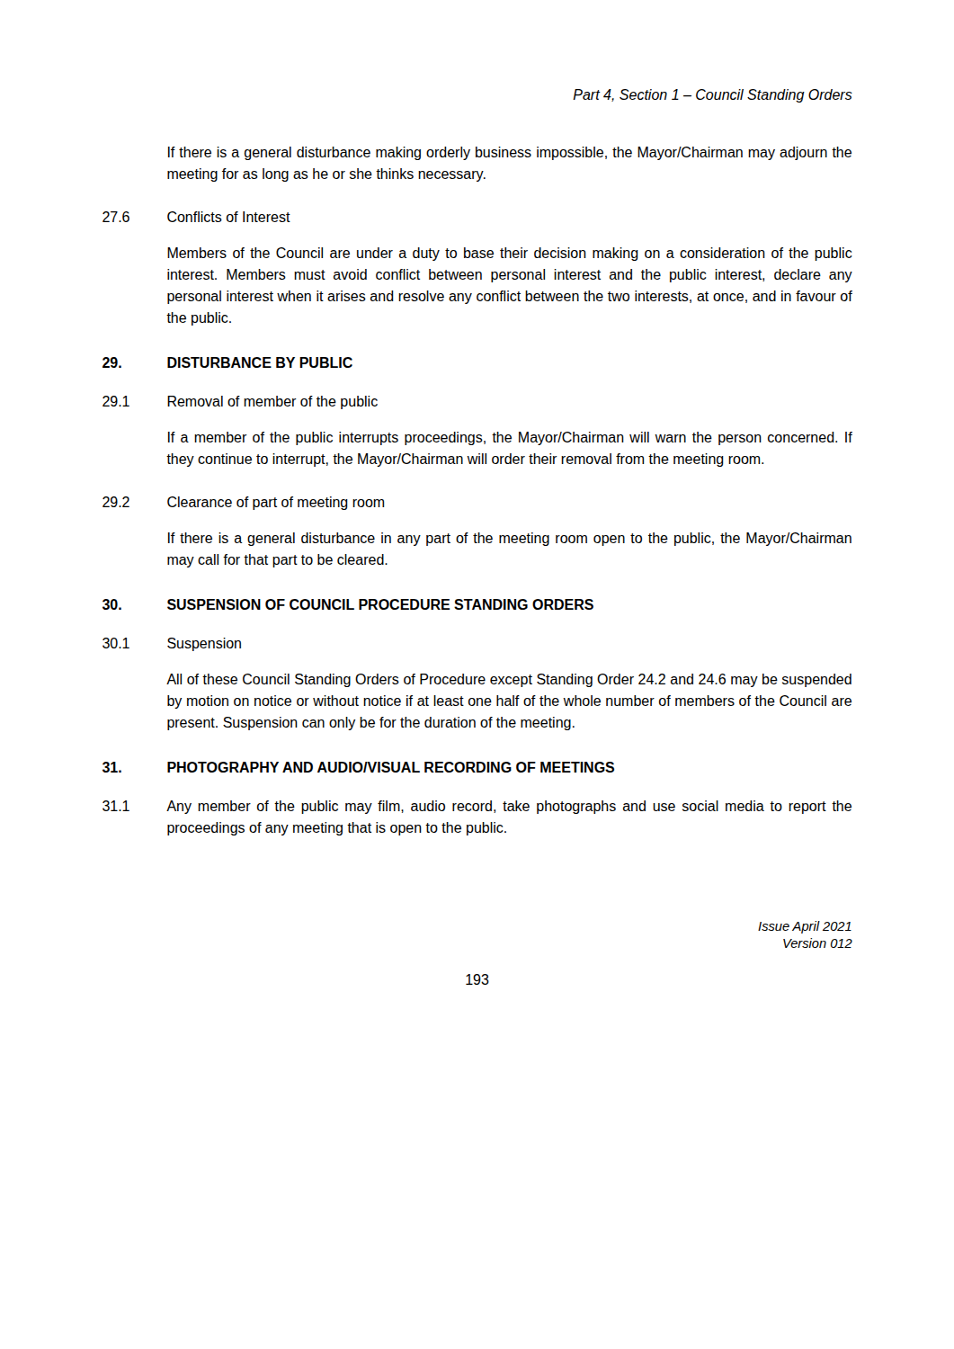Part 4, Section 1 – Council Standing Orders
If there is a general disturbance making orderly business impossible, the Mayor/Chairman may adjourn the meeting for as long as he or she thinks necessary.
27.6 Conflicts of Interest
Members of the Council are under a duty to base their decision making on a consideration of the public interest. Members must avoid conflict between personal interest and the public interest, declare any personal interest when it arises and resolve any conflict between the two interests, at once, and in favour of the public.
29. DISTURBANCE BY PUBLIC
29.1 Removal of member of the public
If a member of the public interrupts proceedings, the Mayor/Chairman will warn the person concerned. If they continue to interrupt, the Mayor/Chairman will order their removal from the meeting room.
29.2 Clearance of part of meeting room
If there is a general disturbance in any part of the meeting room open to the public, the Mayor/Chairman may call for that part to be cleared.
30. SUSPENSION OF COUNCIL PROCEDURE STANDING ORDERS
30.1 Suspension
All of these Council Standing Orders of Procedure except Standing Order 24.2 and 24.6 may be suspended by motion on notice or without notice if at least one half of the whole number of members of the Council are present. Suspension can only be for the duration of the meeting.
31. PHOTOGRAPHY AND AUDIO/VISUAL RECORDING OF MEETINGS
31.1 Any member of the public may film, audio record, take photographs and use social media to report the proceedings of any meeting that is open to the public.
Issue April 2021
Version 012
193